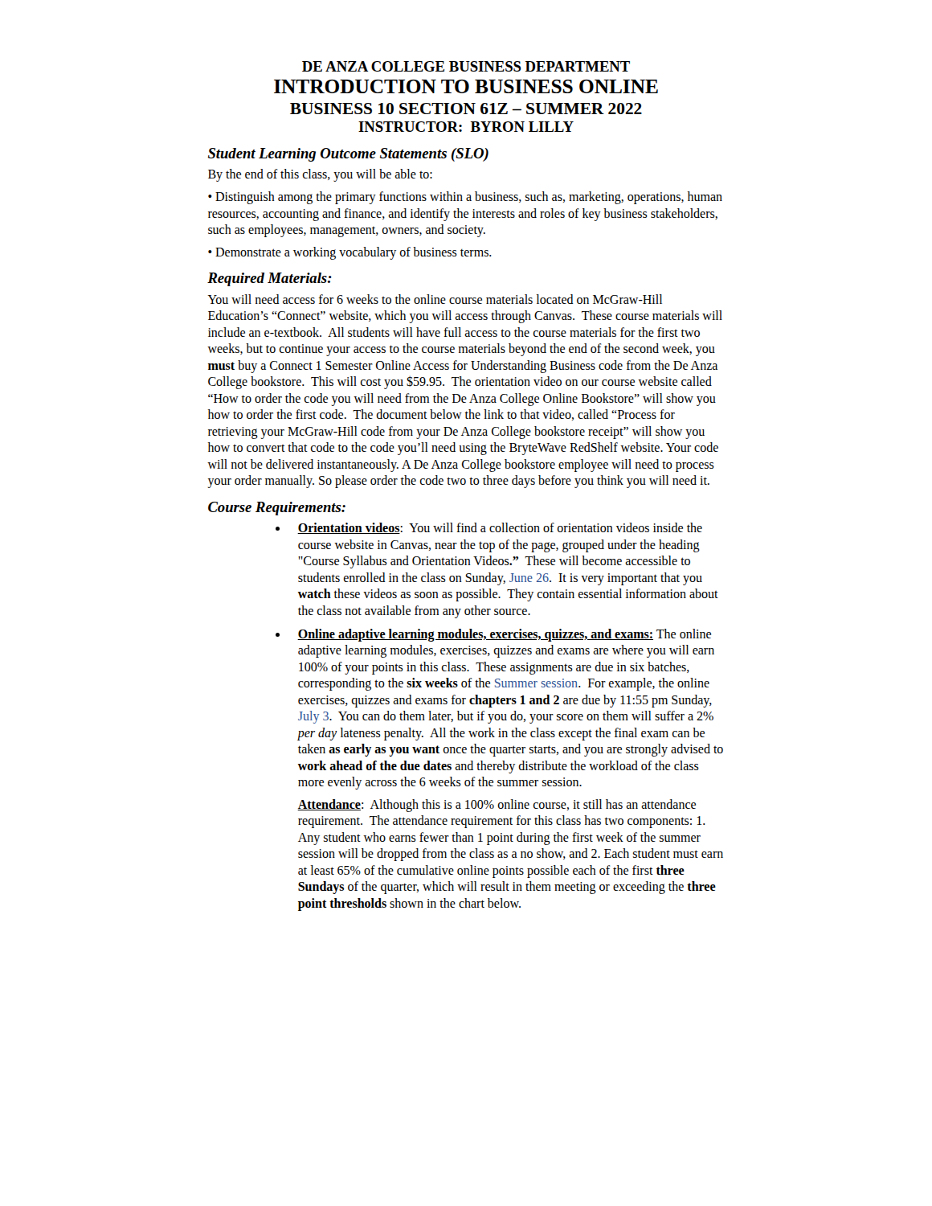DE ANZA COLLEGE BUSINESS DEPARTMENT
INTRODUCTION TO BUSINESS ONLINE
BUSINESS 10 SECTION 61Z – SUMMER 2022
INSTRUCTOR: BYRON LILLY
Student Learning Outcome Statements (SLO)
By the end of this class, you will be able to:
• Distinguish among the primary functions within a business, such as, marketing, operations, human resources, accounting and finance, and identify the interests and roles of key business stakeholders, such as employees, management, owners, and society.
• Demonstrate a working vocabulary of business terms.
Required Materials:
You will need access for 6 weeks to the online course materials located on McGraw-Hill Education’s “Connect” website, which you will access through Canvas. These course materials will include an e-textbook. All students will have full access to the course materials for the first two weeks, but to continue your access to the course materials beyond the end of the second week, you must buy a Connect 1 Semester Online Access for Understanding Business code from the De Anza College bookstore. This will cost you $59.95. The orientation video on our course website called “How to order the code you will need from the De Anza College Online Bookstore” will show you how to order the first code. The document below the link to that video, called “Process for retrieving your McGraw-Hill code from your De Anza College bookstore receipt” will show you how to convert that code to the code you’ll need using the BryteWave RedShelf website. Your code will not be delivered instantaneously. A De Anza College bookstore employee will need to process your order manually. So please order the code two to three days before you think you will need it.
Course Requirements:
Orientation videos: You will find a collection of orientation videos inside the course website in Canvas, near the top of the page, grouped under the heading "Course Syllabus and Orientation Videos.” These will become accessible to students enrolled in the class on Sunday, June 26. It is very important that you watch these videos as soon as possible. They contain essential information about the class not available from any other source.
Online adaptive learning modules, exercises, quizzes, and exams: The online adaptive learning modules, exercises, quizzes and exams are where you will earn 100% of your points in this class. These assignments are due in six batches, corresponding to the six weeks of the Summer session. For example, the online exercises, quizzes and exams for chapters 1 and 2 are due by 11:55 pm Sunday, July 3. You can do them later, but if you do, your score on them will suffer a 2% per day lateness penalty. All the work in the class except the final exam can be taken as early as you want once the quarter starts, and you are strongly advised to work ahead of the due dates and thereby distribute the workload of the class more evenly across the 6 weeks of the summer session.
Attendance: Although this is a 100% online course, it still has an attendance requirement. The attendance requirement for this class has two components: 1. Any student who earns fewer than 1 point during the first week of the summer session will be dropped from the class as a no show, and 2. Each student must earn at least 65% of the cumulative online points possible each of the first three Sundays of the quarter, which will result in them meeting or exceeding the three point thresholds shown in the chart below.